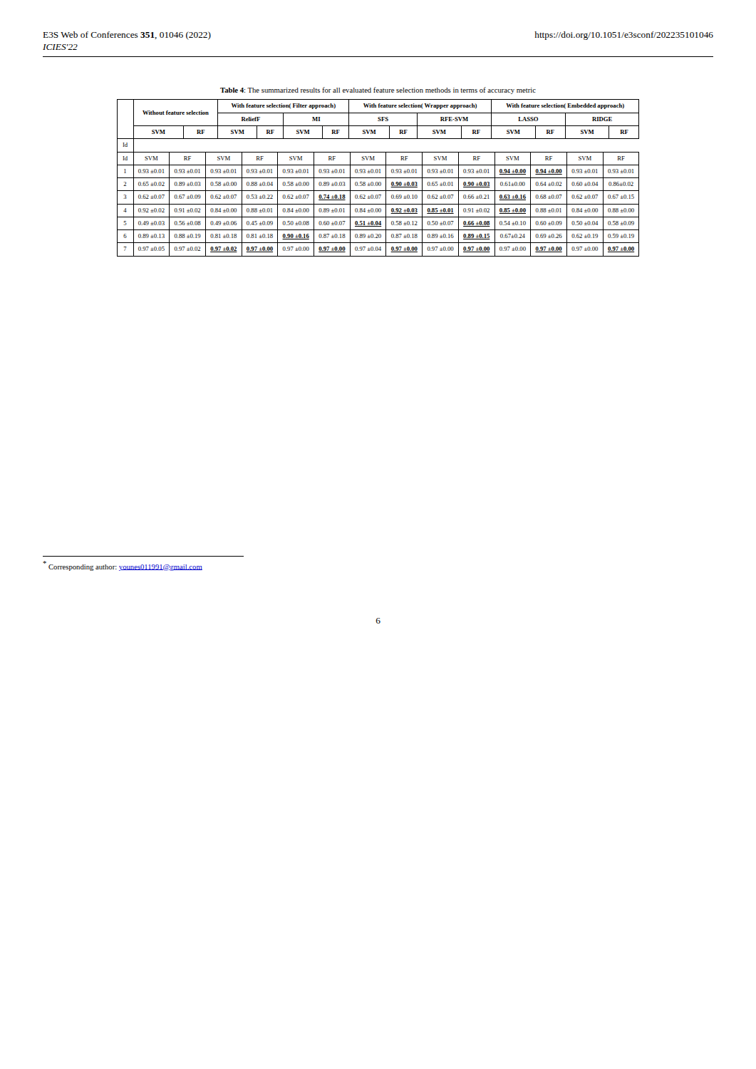E3S Web of Conferences 351, 01046 (2022)
ICIES'22
https://doi.org/10.1051/e3sconf/202235101046
Table 4: The summarized results for all evaluated feature selection methods in terms of accuracy metric
| | Without feature selection | With feature selection( Filter approach) | With feature selection( Wrapper approach) | With feature selection( Embedded approach) |
| --- | --- | --- | --- | --- |
| ReliefF | MI | SFS | RFE-SVM | LASSO | RIDGE |
| SVM | RF | SVM | RF | SVM | RF | SVM | RF | SVM | RF | SVM | RF | SVM | RF |
| Id | |
| Id | SVM | RF | SVM | RF | SVM | RF | SVM | RF | SVM | RF | SVM | RF | SVM | RF |
| 1 | 0.93 ±0.01 | 0.93 ±0.01 | 0.93 ±0.01 | 0.93 ±0.01 | 0.93 ±0.01 | 0.93 ±0.01 | 0.93 ±0.01 | 0.93 ±0.01 | 0.93 ±0.01 | 0.93 ±0.01 | 0.94 ±0.00 | 0.94 ±0.00 | 0.93 ±0.01 | 0.93 ±0.01 |
| 2 | 0.65 ±0.02 | 0.89 ±0.03 | 0.58 ±0.00 | 0.88 ±0.04 | 0.58 ±0.00 | 0.89 ±0.03 | 0.58 ±0.00 | 0.90 ±0.03 | 0.65 ±0.01 | 0.90 ±0.03 | 0.61±0.00 | 0.64 ±0.02 | 0.60 ±0.04 | 0.86±0.02 |
| 3 | 0.62 ±0.07 | 0.67 ±0.09 | 0.62 ±0.07 | 0.53 ±0.22 | 0.62 ±0.07 | 0.74 ±0.18 | 0.62 ±0.07 | 0.69 ±0.10 | 0.62 ±0.07 | 0.66 ±0.21 | 0.63 ±0.16 | 0.68 ±0.07 | 0.62 ±0.07 | 0.67 ±0.15 |
| 4 | 0.92 ±0.02 | 0.91 ±0.02 | 0.84 ±0.00 | 0.88 ±0.01 | 0.84 ±0.00 | 0.89 ±0.01 | 0.84 ±0.00 | 0.92 ±0.03 | 0.85 ±0.01 | 0.91 ±0.02 | 0.85 ±0.00 | 0.88 ±0.01 | 0.84 ±0.00 | 0.88 ±0.00 |
| 5 | 0.49 ±0.03 | 0.56 ±0.08 | 0.49 ±0.06 | 0.45 ±0.09 | 0.50 ±0.08 | 0.60 ±0.07 | 0.51 ±0.04 | 0.58 ±0.12 | 0.50 ±0.07 | 0.66 ±0.08 | 0.54 ±0.10 | 0.60 ±0.09 | 0.50 ±0.04 | 0.58 ±0.09 |
| 6 | 0.89 ±0.13 | 0.88 ±0.19 | 0.81 ±0.18 | 0.81 ±0.18 | 0.90 ±0.16 | 0.87 ±0.18 | 0.89 ±0.20 | 0.87 ±0.18 | 0.89 ±0.16 | 0.89 ±0.15 | 0.67±0.24 | 0.69 ±0.26 | 0.62 ±0.19 | 0.59 ±0.19 |
| 7 | 0.97 ±0.05 | 0.97 ±0.02 | 0.97 ±0.02 | 0.97 ±0.00 | 0.97 ±0.00 | 0.97 ±0.00 | 0.97 ±0.04 | 0.97 ±0.00 | 0.97 ±0.00 | 0.97 ±0.00 | 0.97 ±0.00 | 0.97 ±0.00 | 0.97 ±0.00 | 0.97 ±0.00 |
* Corresponding author: younes011991@gmail.com
6